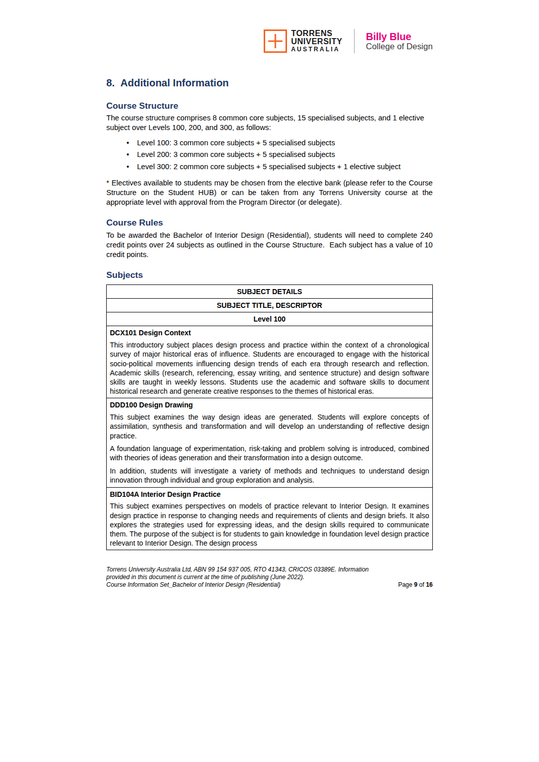TORRENS
UNIVERSITY
AUSTRALIA
Billy Blue
College of Design
8. Additional Information
Course Structure
The course structure comprises 8 common core subjects, 15 specialised subjects, and 1 elective subject over Levels 100, 200, and 300, as follows:
Level 100: 3 common core subjects + 5 specialised subjects
Level 200: 3 common core subjects + 5 specialised subjects
Level 300: 2 common core subjects + 5 specialised subjects + 1 elective subject
* Electives available to students may be chosen from the elective bank (please refer to the Course Structure on the Student HUB) or can be taken from any Torrens University course at the appropriate level with approval from the Program Director (or delegate).
Course Rules
To be awarded the Bachelor of Interior Design (Residential), students will need to complete 240 credit points over 24 subjects as outlined in the Course Structure. Each subject has a value of 10 credit points.
Subjects
| SUBJECT DETAILS |
| SUBJECT TITLE, DESCRIPTOR |
| Level 100 |
| DCX101 Design Context This introductory subject places design process and practice within the context of a chronological survey of major historical eras of influence. Students are encouraged to engage with the historical socio-political movements influencing design trends of each era through research and reflection. Academic skills (research, referencing, essay writing, and sentence structure) and design software skills are taught in weekly lessons. Students use the academic and software skills to document historical research and generate creative responses to the themes of historical eras. |
| DDD100 Design Drawing This subject examines the way design ideas are generated. Students will explore concepts of assimilation, synthesis and transformation and will develop an understanding of reflective design practice. A foundation language of experimentation, risk-taking and problem solving is introduced, combined with theories of ideas generation and their transformation into a design outcome. In addition, students will investigate a variety of methods and techniques to understand design innovation through individual and group exploration and analysis. |
| BID104A Interior Design Practice This subject examines perspectives on models of practice relevant to Interior Design. It examines design practice in response to changing needs and requirements of clients and design briefs. It also explores the strategies used for expressing ideas, and the design skills required to communicate them. The purpose of the subject is for students to gain knowledge in foundation level design practice relevant to Interior Design. The design process |
Torrens University Australia Ltd, ABN 99 154 937 005, RTO 41343, CRICOS 03389E. Information provided in this document is current at the time of publishing (June 2022).
Course Information Set_Bachelor of Interior Design (Residential)
Page 9 of 16